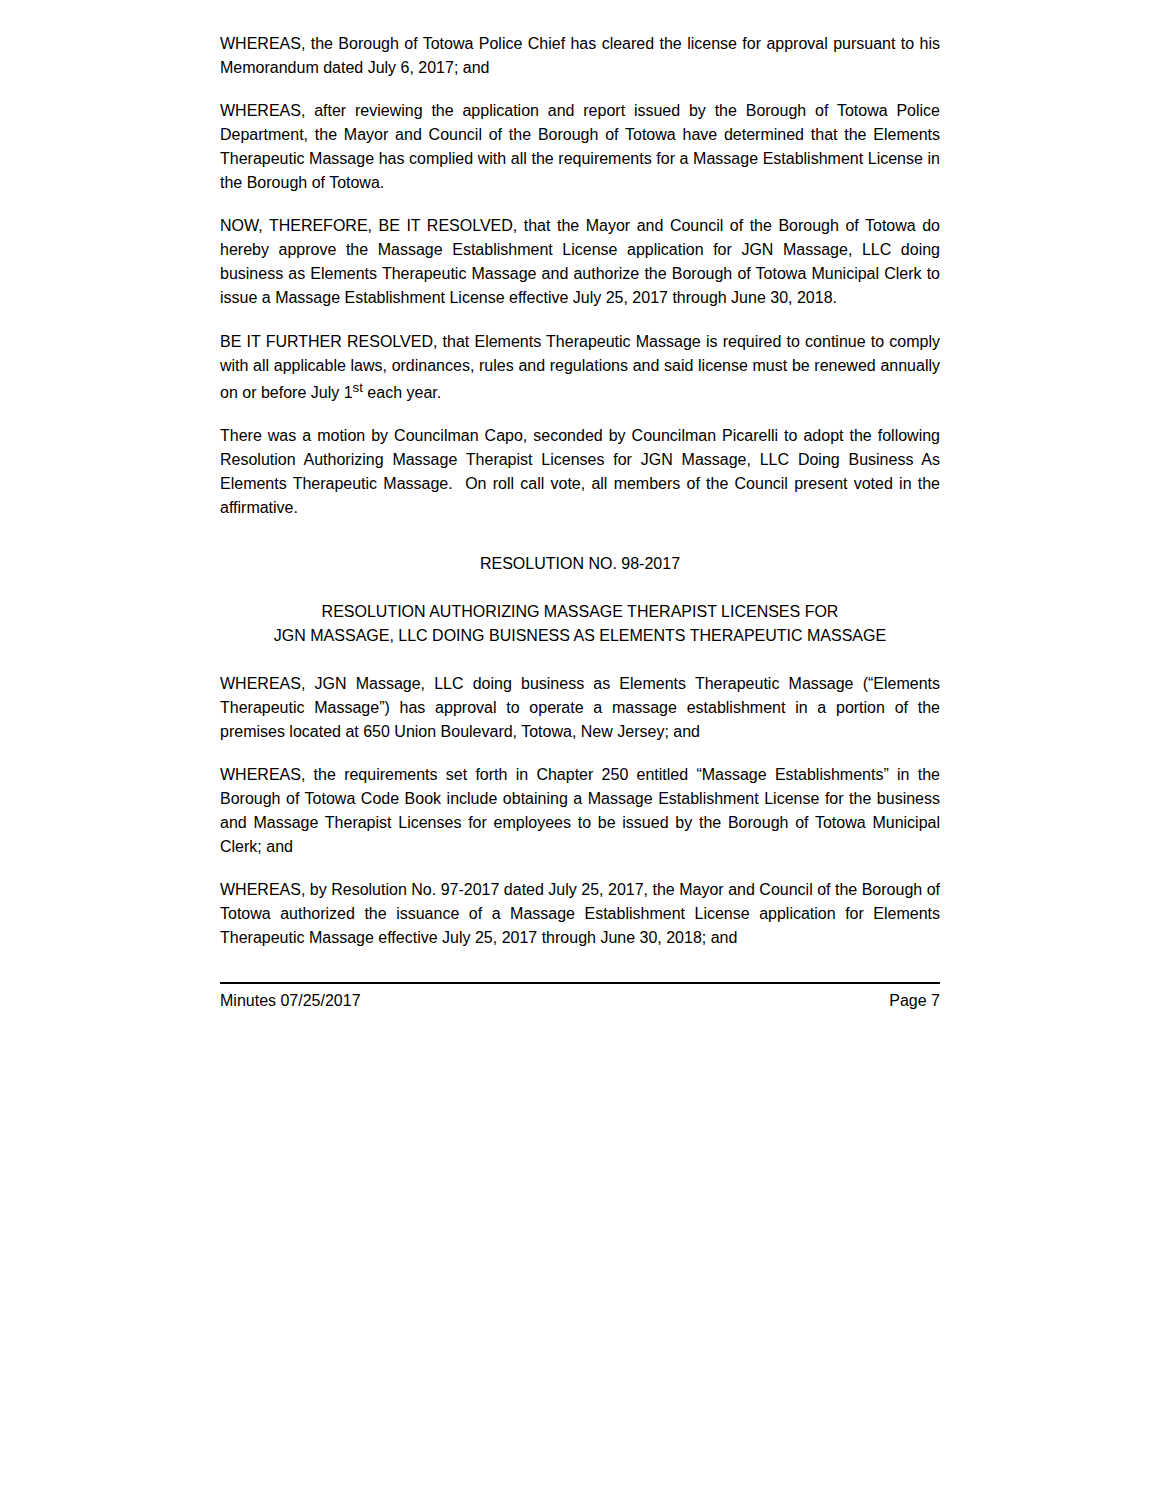WHEREAS, the Borough of Totowa Police Chief has cleared the license for approval pursuant to his Memorandum dated July 6, 2017; and
WHEREAS, after reviewing the application and report issued by the Borough of Totowa Police Department, the Mayor and Council of the Borough of Totowa have determined that the Elements Therapeutic Massage has complied with all the requirements for a Massage Establishment License in the Borough of Totowa.
NOW, THEREFORE, BE IT RESOLVED, that the Mayor and Council of the Borough of Totowa do hereby approve the Massage Establishment License application for JGN Massage, LLC doing business as Elements Therapeutic Massage and authorize the Borough of Totowa Municipal Clerk to issue a Massage Establishment License effective July 25, 2017 through June 30, 2018.
BE IT FURTHER RESOLVED, that Elements Therapeutic Massage is required to continue to comply with all applicable laws, ordinances, rules and regulations and said license must be renewed annually on or before July 1st each year.
There was a motion by Councilman Capo, seconded by Councilman Picarelli to adopt the following Resolution Authorizing Massage Therapist Licenses for JGN Massage, LLC Doing Business As Elements Therapeutic Massage. On roll call vote, all members of the Council present voted in the affirmative.
RESOLUTION NO. 98-2017
RESOLUTION AUTHORIZING MASSAGE THERAPIST LICENSES FOR
JGN MASSAGE, LLC DOING BUISNESS AS ELEMENTS THERAPEUTIC MASSAGE
WHEREAS, JGN Massage, LLC doing business as Elements Therapeutic Massage (“Elements Therapeutic Massage”) has approval to operate a massage establishment in a portion of the premises located at 650 Union Boulevard, Totowa, New Jersey; and
WHEREAS, the requirements set forth in Chapter 250 entitled “Massage Establishments” in the Borough of Totowa Code Book include obtaining a Massage Establishment License for the business and Massage Therapist Licenses for employees to be issued by the Borough of Totowa Municipal Clerk; and
WHEREAS, by Resolution No. 97-2017 dated July 25, 2017, the Mayor and Council of the Borough of Totowa authorized the issuance of a Massage Establishment License application for Elements Therapeutic Massage effective July 25, 2017 through June 30, 2018; and
Minutes 07/25/2017 Page 7